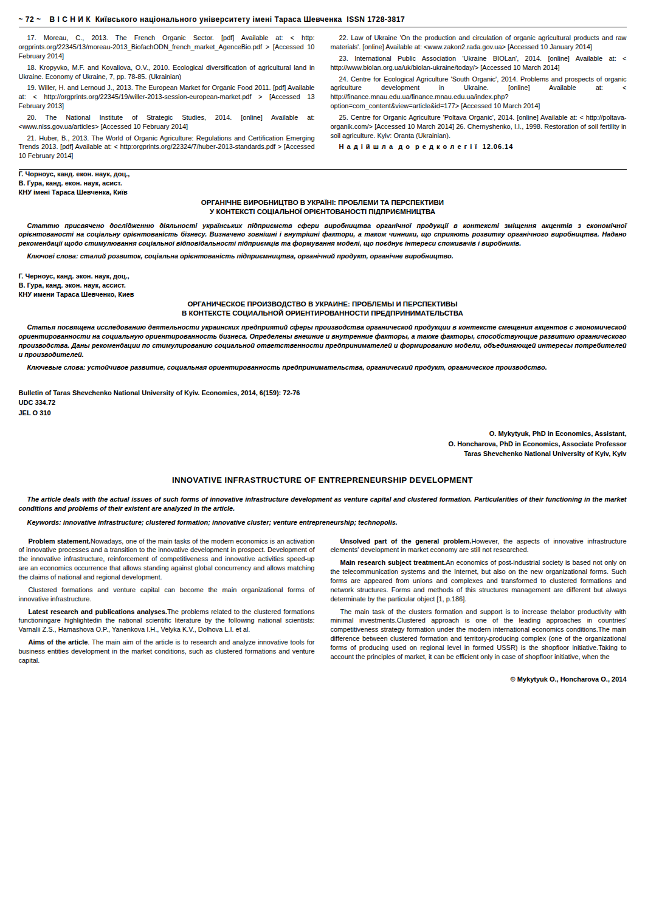~ 72 ~ В І С Н И К Київського національного університету імені Тараса Шевченка ISSN 1728-3817
17. Moreau, C., 2013. The French Organic Sector. [pdf] Available at: < http: orgprints.org/22345/13/moreau-2013_BiofachODN_french_market_AgenceBio.pdf > [Accessed 10 February 2014]
18. Kropyvko, M.F. and Kovaliova, O.V., 2010. Ecological diversification of agricultural land in Ukraine. Economy of Ukraine, 7, pp. 78-85. (Ukrainian)
19. Willer, H. and Lernoud J., 2013. The European Market for Organic Food 2011. [pdf] Available at: < http://orgprints.org/22345/19/willer-2013-session-european-market.pdf > [Accessed 13 February 2013]
20. The National Institute of Strategic Studies, 2014. [online] Available at: <www.niss.gov.ua/articles> [Accessed 10 February 2014]
21. Huber, B., 2013. The World of Organic Agriculture: Regulations and Certification Emerging Trends 2013. [pdf] Available at: < http:orgprints.org/22324/7/huber-2013-standards.pdf > [Accessed 10 February 2014]
22. Law of Ukraine 'On the production and circulation of organic agricultural products and raw materials'. [online] Available at: <www.zakon2.rada.gov.ua> [Accessed 10 January 2014]
23. International Public Association 'Ukraine BIOLan', 2014. [online] Available at: < http://www.biolan.org.ua/uk/biolan-ukraine/today/> [Accessed 10 March 2014]
24. Centre for Ecological Agriculture 'South Organic', 2014. Problems and prospects of organic agriculture development in Ukraine. [online] Available at: < http://finance.mnau.edu.ua/finance.mnau.edu.ua/index.php?option=com_content&view=article&id=177> [Accessed 10 March 2014]
25. Centre for Organic Agriculture 'Poltava Organic', 2014. [online] Available at: < http://poltava-organik.com/> [Accessed 10 March 2014] 26. Chernyshenko, I.I., 1998. Restoration of soil fertility in soil agriculture. Kyiv: Oranta (Ukrainian).
Н а д і й ш л а д о р е д к о л е г і ї 12.06.14
Г. Чорноус, канд. екон. наук, доц.,
В. Гура, канд. екон. наук, асист.
КНУ імені Тараса Шевченка, Київ
ОРГАНІЧНЕ ВИРОБНИЦТВО В УКРАЇНІ: ПРОБЛЕМИ ТА ПЕРСПЕКТИВИ
У КОНТЕКСТІ СОЦІАЛЬНОЇ ОРІЄНТОВАНОСТІ ПІДПРИЄМНИЦТВА
Статтю присвячено дослідженню діяльності українських підприємств сфери виробництва органічної продукції в контексті зміщення акцентів з економічної орієнтованості на соціальну орієнтованість бізнесу. Визначено зовнішні і внутрішні фактори, а також чинники, що сприяють розвитку органічного виробництва. Надано рекомендації щодо стимулювання соціальної відповідальності підприємців та формування моделі, що поєднує інтереси споживачів і виробників.
Ключові слова: сталий розвиток, соціальна орієнтованість підприємництва, органічний продукт, органічне виробництво.
Г. Черноус, канд. экон. наук, доц.,
В. Гура, канд. экон. наук, ассист.
КНУ имени Тараса Шевченко, Киев
ОРГАНИЧЕСКОЕ ПРОИЗВОДСТВО В УКРАИНЕ: ПРОБЛЕМЫ И ПЕРСПЕКТИВЫ
В КОНТЕКСТЕ СОЦИАЛЬНОЙ ОРИЕНТИРОВАННОСТИ ПРЕДПРИНИМАТЕЛЬСТВА
Статья посвящена исследованию деятельности украинских предприятий сферы производства органической продукции в контексте смещения акцентов с экономической ориентированности на социальную ориентированность бизнеса. Определены внешние и внутренние факторы, а также факторы, способствующие развитию органического производства. Даны рекомендации по стимулированию социальной ответственности предпринимателей и формированию модели, объединяющей интересы потребителей и производителей.
Ключевые слова: устойчивое развитие, социальная ориентированность предпринимательства, органический продукт, органическое производство.
Bulletin of Taras Shevchenko National University of Kyiv. Economics, 2014, 6(159): 72-76
UDC 334.72
JEL O 310
O. Mykytyuk, PhD in Economics, Assistant,
O. Honcharova, PhD in Economics, Associate Professor
Taras Shevchenko National University of Kyiv, Kyiv
INNOVATIVE INFRASTRUCTURE OF ENTREPRENEURSHIP DEVELOPMENT
The article deals with the actual issues of such forms of innovative infrastructure development as venture capital and clustered formation. Particularities of their functioning in the market conditions and problems of their existent are analyzed in the article.
Keywords: innovative infrastructure; clustered formation; innovative cluster; venture entrepreneurship; technopolis.
Problem statement. Nowadays, one of the main tasks of the modern economics is an activation of innovative processes and a transition to the innovative development in prospect. Development of the innovative infrastructure, reinforcement of competitiveness and innovative activities speed-up are an economics occurrence that allows standing against global concurrency and allows matching the claims of national and regional development.
Clustered formations and venture capital can become the main organizational forms of innovative infrastructure.
Latest research and publications analyses. The problems related to the clustered formations functioningare highlightedin the national scientific literature by the following national scientists: Varnalii Z.S., Hamashova O.P., Yanenkova I.H., Velyka K.V., Dolhova L.I. et al.
Aims of the article. The main aim of the article is to research and analyze innovative tools for business entities development in the market conditions, such as clustered formations and venture capital.
Unsolved part of the general problem. However, the aspects of innovative infrastructure elements' development in market economy are still not researched.
Main research subject treatment. An economics of post-industrial society is based not only on the telecommunication systems and the Internet, but also on the new organizational forms. Such forms are appeared from unions and complexes and transformed to clustered formations and network structures. Forms and methods of this structures management are different but always determinate by the particular object [1, p.186].
The main task of the clusters formation and support is to increase thelabor productivity with minimal investments.Clustered approach is one of the leading approaches in countries' competitiveness strategy formation under the modern international economics conditions.The main difference between clustered formation and territory-producing complex (one of the organizational forms of producing used on regional level in formed USSR) is the shopfloor initiative.Taking to account the principles of market, it can be efficient only in case of shopfloor initiative, when the
© Mykytyuk O., Honcharova O., 2014